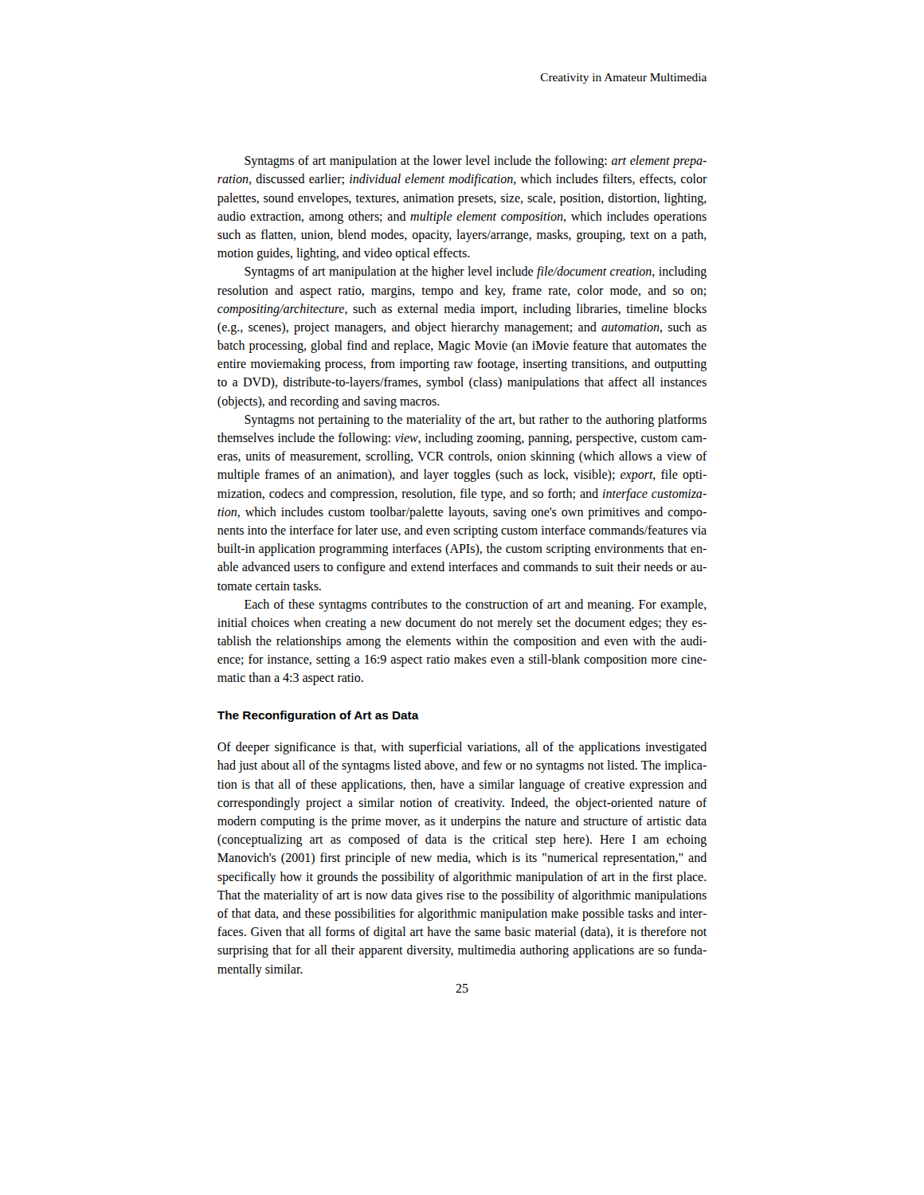Creativity in Amateur Multimedia
Syntagms of art manipulation at the lower level include the following: art element preparation, discussed earlier; individual element modification, which includes filters, effects, color palettes, sound envelopes, textures, animation presets, size, scale, position, distortion, lighting, audio extraction, among others; and multiple element composition, which includes operations such as flatten, union, blend modes, opacity, layers/arrange, masks, grouping, text on a path, motion guides, lighting, and video optical effects.
Syntagms of art manipulation at the higher level include file/document creation, including resolution and aspect ratio, margins, tempo and key, frame rate, color mode, and so on; compositing/architecture, such as external media import, including libraries, timeline blocks (e.g., scenes), project managers, and object hierarchy management; and automation, such as batch processing, global find and replace, Magic Movie (an iMovie feature that automates the entire moviemaking process, from importing raw footage, inserting transitions, and outputting to a DVD), distribute-to-layers/frames, symbol (class) manipulations that affect all instances (objects), and recording and saving macros.
Syntagms not pertaining to the materiality of the art, but rather to the authoring platforms themselves include the following: view, including zooming, panning, perspective, custom cameras, units of measurement, scrolling, VCR controls, onion skinning (which allows a view of multiple frames of an animation), and layer toggles (such as lock, visible); export, file optimization, codecs and compression, resolution, file type, and so forth; and interface customization, which includes custom toolbar/palette layouts, saving one's own primitives and components into the interface for later use, and even scripting custom interface commands/features via built-in application programming interfaces (APIs), the custom scripting environments that enable advanced users to configure and extend interfaces and commands to suit their needs or automate certain tasks.
Each of these syntagms contributes to the construction of art and meaning. For example, initial choices when creating a new document do not merely set the document edges; they establish the relationships among the elements within the composition and even with the audience; for instance, setting a 16:9 aspect ratio makes even a still-blank composition more cinematic than a 4:3 aspect ratio.
The Reconfiguration of Art as Data
Of deeper significance is that, with superficial variations, all of the applications investigated had just about all of the syntagms listed above, and few or no syntagms not listed. The implication is that all of these applications, then, have a similar language of creative expression and correspondingly project a similar notion of creativity. Indeed, the object-oriented nature of modern computing is the prime mover, as it underpins the nature and structure of artistic data (conceptualizing art as composed of data is the critical step here). Here I am echoing Manovich's (2001) first principle of new media, which is its "numerical representation," and specifically how it grounds the possibility of algorithmic manipulation of art in the first place. That the materiality of art is now data gives rise to the possibility of algorithmic manipulations of that data, and these possibilities for algorithmic manipulation make possible tasks and interfaces. Given that all forms of digital art have the same basic material (data), it is therefore not surprising that for all their apparent diversity, multimedia authoring applications are so fundamentally similar.
25